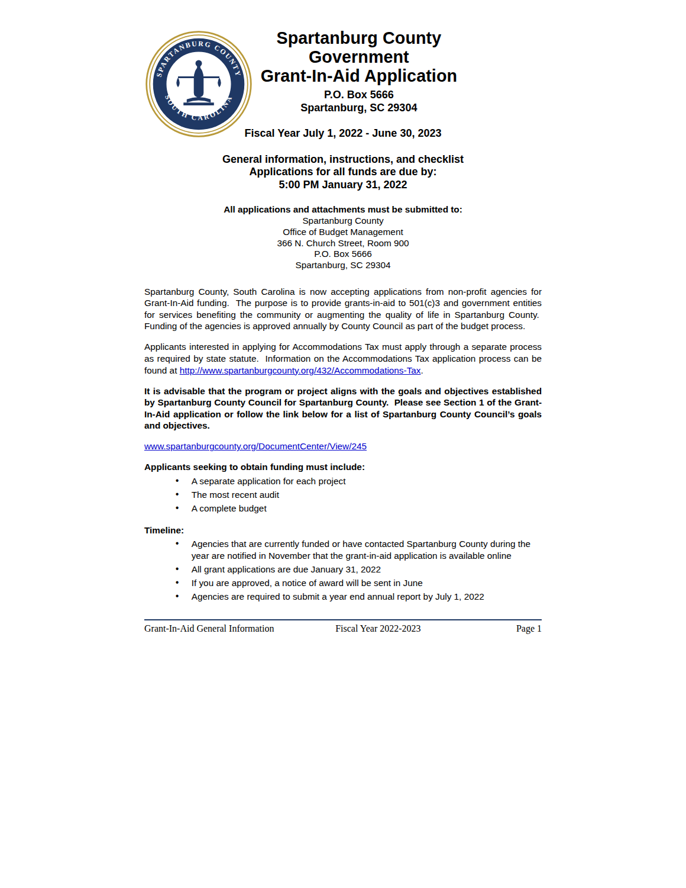SPARTANBURG COUNTY SOUTH CAROLINA
Spartanburg County Government
Grant-In-Aid Application
P.O. Box 5666
Spartanburg, SC 29304
Fiscal Year July 1, 2022 - June 30, 2023
General information, instructions, and checklist
Applications for all funds are due by:
5:00 PM January 31, 2022
All applications and attachments must be submitted to:
Spartanburg County
Office of Budget Management
366 N. Church Street, Room 900
P.O. Box 5666
Spartanburg, SC 29304
Spartanburg County, South Carolina is now accepting applications from non-profit agencies for Grant-In-Aid funding. The purpose is to provide grants-in-aid to 501(c)3 and government entities for services benefiting the community or augmenting the quality of life in Spartanburg County. Funding of the agencies is approved annually by County Council as part of the budget process.
Applicants interested in applying for Accommodations Tax must apply through a separate process as required by state statute. Information on the Accommodations Tax application process can be found at http://www.spartanburgcounty.org/432/Accommodations-Tax.
It is advisable that the program or project aligns with the goals and objectives established by Spartanburg County Council for Spartanburg County. Please see Section 1 of the Grant-In-Aid application or follow the link below for a list of Spartanburg County Council’s goals and objectives.
www.spartanburgcounty.org/DocumentCenter/View/245
Applicants seeking to obtain funding must include:
A separate application for each project
The most recent audit
A complete budget
Timeline:
Agencies that are currently funded or have contacted Spartanburg County during the year are notified in November that the grant-in-aid application is available online
All grant applications are due January 31, 2022
If you are approved, a notice of award will be sent in June
Agencies are required to submit a year end annual report by July 1, 2022
Grant-In-Aid General Information
Fiscal Year 2022-2023
Page 1